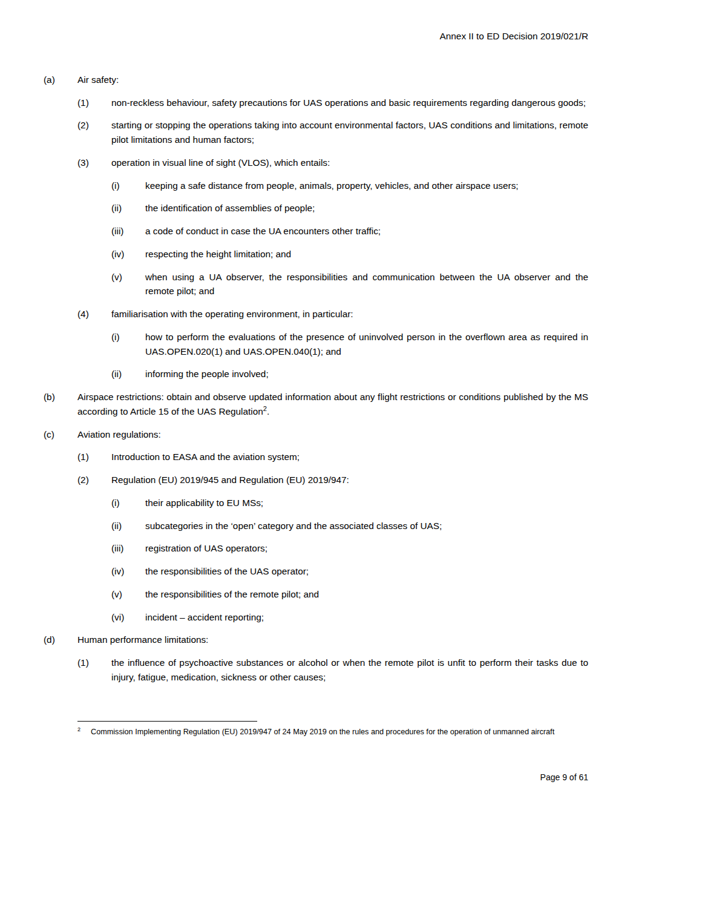Annex II to ED Decision 2019/021/R
(a)
Air safety:
(1)
non-reckless behaviour, safety precautions for UAS operations and basic requirements regarding dangerous goods;
(2)
starting or stopping the operations taking into account environmental factors, UAS conditions and limitations, remote pilot limitations and human factors;
(3)
operation in visual line of sight (VLOS), which entails:
(i)
keeping a safe distance from people, animals, property, vehicles, and other airspace users;
(ii)
the identification of assemblies of people;
(iii)
a code of conduct in case the UA encounters other traffic;
(iv)
respecting the height limitation; and
(v)
when using a UA observer, the responsibilities and communication between the UA observer and the remote pilot; and
(4)
familiarisation with the operating environment, in particular:
(i)
how to perform the evaluations of the presence of uninvolved person in the overflown area as required in UAS.OPEN.020(1) and UAS.OPEN.040(1); and
(ii)
informing the people involved;
(b)
Airspace restrictions: obtain and observe updated information about any flight restrictions or conditions published by the MS according to Article 15 of the UAS Regulation2.
(c)
Aviation regulations:
(1)
Introduction to EASA and the aviation system;
(2)
Regulation (EU) 2019/945 and Regulation (EU) 2019/947:
(i)
their applicability to EU MSs;
(ii)
subcategories in the ‘open’ category and the associated classes of UAS;
(iii)
registration of UAS operators;
(iv)
the responsibilities of the UAS operator;
(v)
the responsibilities of the remote pilot; and
(vi)
incident – accident reporting;
(d)
Human performance limitations:
(1)
the influence of psychoactive substances or alcohol or when the remote pilot is unfit to perform their tasks due to injury, fatigue, medication, sickness or other causes;
2
Commission Implementing Regulation (EU) 2019/947 of 24 May 2019 on the rules and procedures for the operation of unmanned aircraft
Page 9 of 61